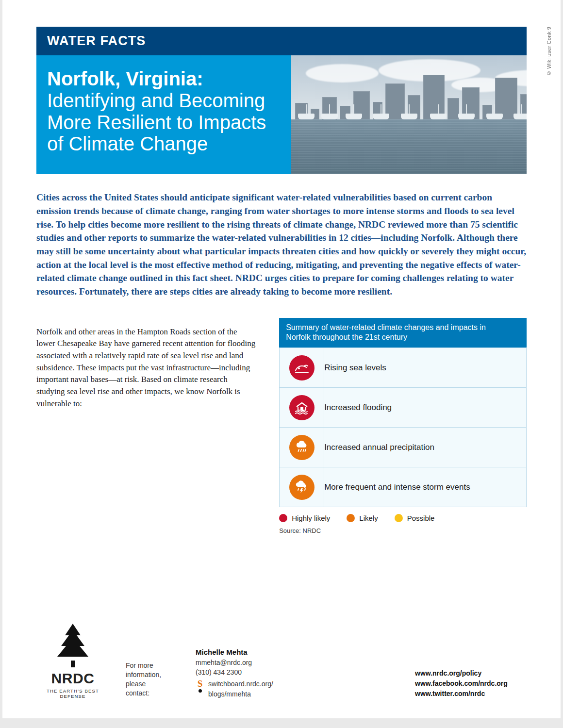© Wiki user Conk 9
Water Facts
Norfolk, Virginia:Identifying and Becoming More Resilient to Impacts of Climate Change
Cities across the United States should anticipate significant water-related vulnerabilities based on current carbon emission trends because of climate change, ranging from water shortages to more intense storms and floods to sea level rise. To help cities become more resilient to the rising threats of climate change, NRDC reviewed more than 75 scientific studies and other reports to summarize the water-related vulnerabilities in 12 cities—including Norfolk. Although there may still be some uncertainty about what particular impacts threaten cities and how quickly or severely they might occur, action at the local level is the most effective method of reducing, mitigating, and preventing the negative effects of water-related climate change outlined in this fact sheet. NRDC urges cities to prepare for coming challenges relating to water resources. Fortunately, there are steps cities are already taking to become more resilient.
Norfolk and other areas in the Hampton Roads section of the lower Chesapeake Bay have garnered recent attention for flooding associated with a relatively rapid rate of sea level rise and land subsidence. These impacts put the vast infrastructure—including important naval bases—at risk. Based on climate research studying sea level rise and other impacts, we know Norfolk is vulnerable to:
Summary of water-related climate changes and impacts in
Norfolk throughout the 21st century
| | Rising sea levels |
| | Increased flooding |
| | Increased annual precipitation |
| | More frequent and intense storm events |
Highly likely Likely Possible
Source: NRDC
NRDC
The Earth’s Best Defense
For more
information,
please
contact:
Michelle Mehta
mmehta@nrdc.org
(310) 434 2300
S switchboard.nrdc.org/
blogs/mmehta
www.nrdc.org/policy
www.facebook.com/nrdc.org
www.twitter.com/nrdc